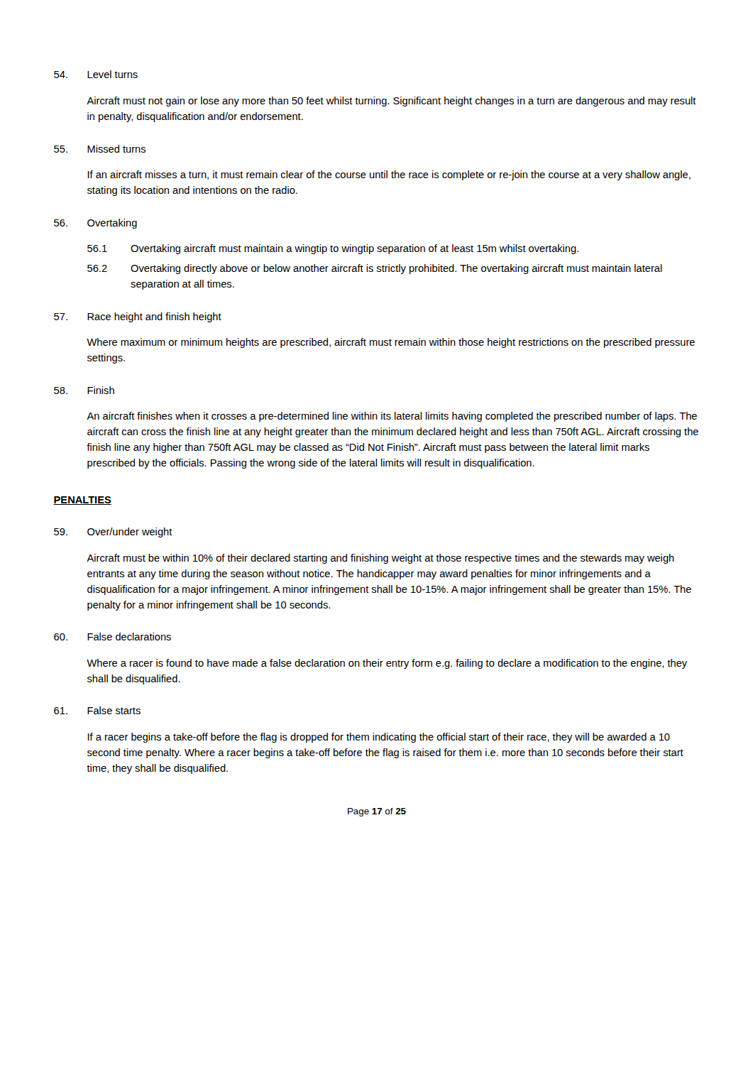Level turns
Aircraft must not gain or lose any more than 50 feet whilst turning. Significant height changes in a turn are dangerous and may result in penalty, disqualification and/or endorsement.
Missed turns
If an aircraft misses a turn, it must remain clear of the course until the race is complete or re-join the course at a very shallow angle, stating its location and intentions on the radio.
Overtaking
Overtaking aircraft must maintain a wingtip to wingtip separation of at least 15m whilst overtaking.
Overtaking directly above or below another aircraft is strictly prohibited. The overtaking aircraft must maintain lateral separation at all times.
Race height and finish height
Where maximum or minimum heights are prescribed, aircraft must remain within those height restrictions on the prescribed pressure settings.
Finish
An aircraft finishes when it crosses a pre-determined line within its lateral limits having completed the prescribed number of laps. The aircraft can cross the finish line at any height greater than the minimum declared height and less than 750ft AGL. Aircraft crossing the finish line any higher than 750ft AGL may be classed as “Did Not Finish”. Aircraft must pass between the lateral limit marks prescribed by the officials. Passing the wrong side of the lateral limits will result in disqualification.
PENALTIES
Over/under weight
Aircraft must be within 10% of their declared starting and finishing weight at those respective times and the stewards may weigh entrants at any time during the season without notice. The handicapper may award penalties for minor infringements and a disqualification for a major infringement. A minor infringement shall be 10-15%. A major infringement shall be greater than 15%. The penalty for a minor infringement shall be 10 seconds.
False declarations
Where a racer is found to have made a false declaration on their entry form e.g. failing to declare a modification to the engine, they shall be disqualified.
False starts
If a racer begins a take-off before the flag is dropped for them indicating the official start of their race, they will be awarded a 10 second time penalty. Where a racer begins a take-off before the flag is raised for them i.e. more than 10 seconds before their start time, they shall be disqualified.
Page 17 of 25